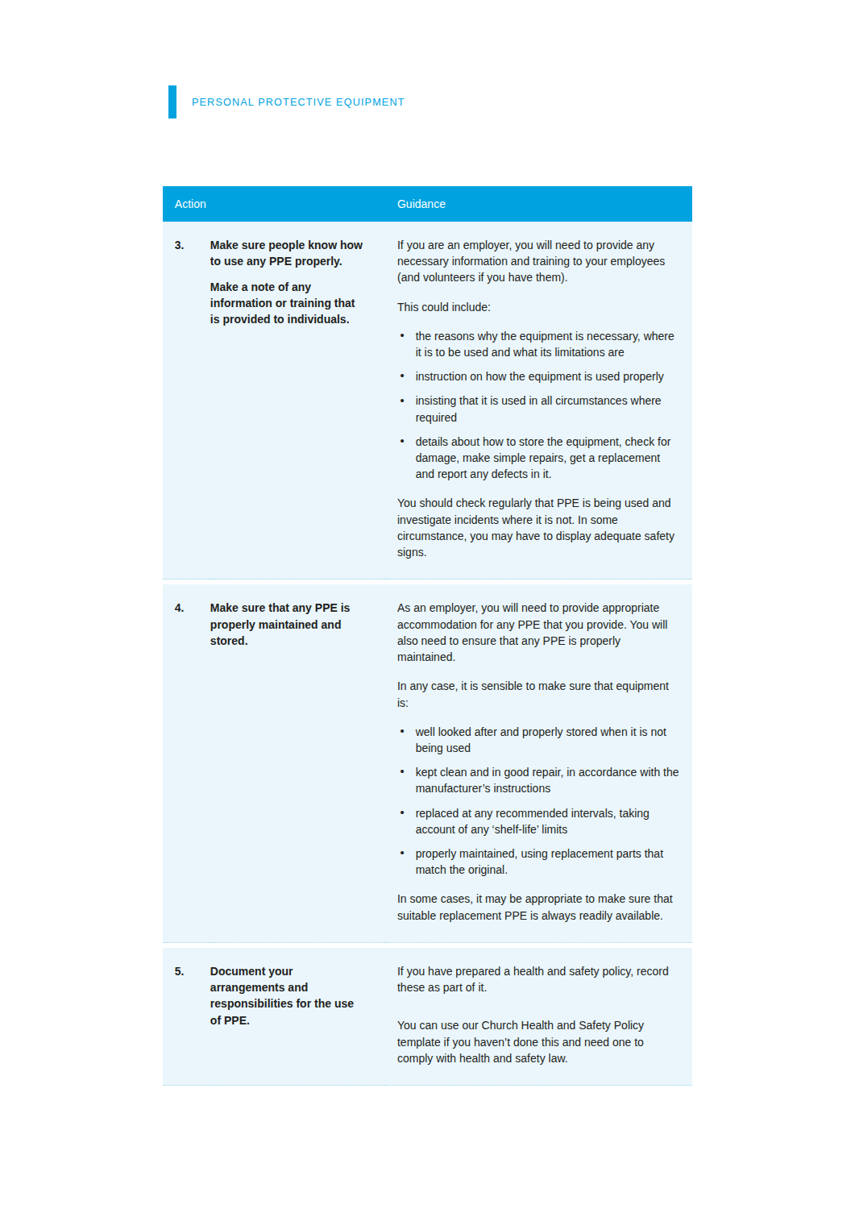Personal Protective Equipment
| Action | | Guidance |
| --- | --- | --- |
| 3. | Make sure people know how to use any PPE properly. Make a note of any information or training that is provided to individuals. | If you are an employer, you will need to provide any necessary information and training to your employees (and volunteers if you have them). This could include: the reasons why the equipment is necessary, where it is to be used and what its limitations are instruction on how the equipment is used properly insisting that it is used in all circumstances where required details about how to store the equipment, check for damage, make simple repairs, get a replacement and report any defects in it. You should check regularly that PPE is being used and investigate incidents where it is not. In some circumstance, you may have to display adequate safety signs. |
| 4. | Make sure that any PPE is properly maintained and stored. | As an employer, you will need to provide appropriate accommodation for any PPE that you provide. You will also need to ensure that any PPE is properly maintained. In any case, it is sensible to make sure that equipment is: well looked after and properly stored when it is not being used kept clean and in good repair, in accordance with the manufacturer’s instructions replaced at any recommended intervals, taking account of any ‘shelf-life’ limits properly maintained, using replacement parts that match the original. In some cases, it may be appropriate to make sure that suitable replacement PPE is always readily available. |
| 5. | Document your arrangements and responsibilities for the use of PPE. | If you have prepared a health and safety policy, record these as part of it. You can use our Church Health and Safety Policy template if you haven’t done this and need one to comply with health and safety law. |